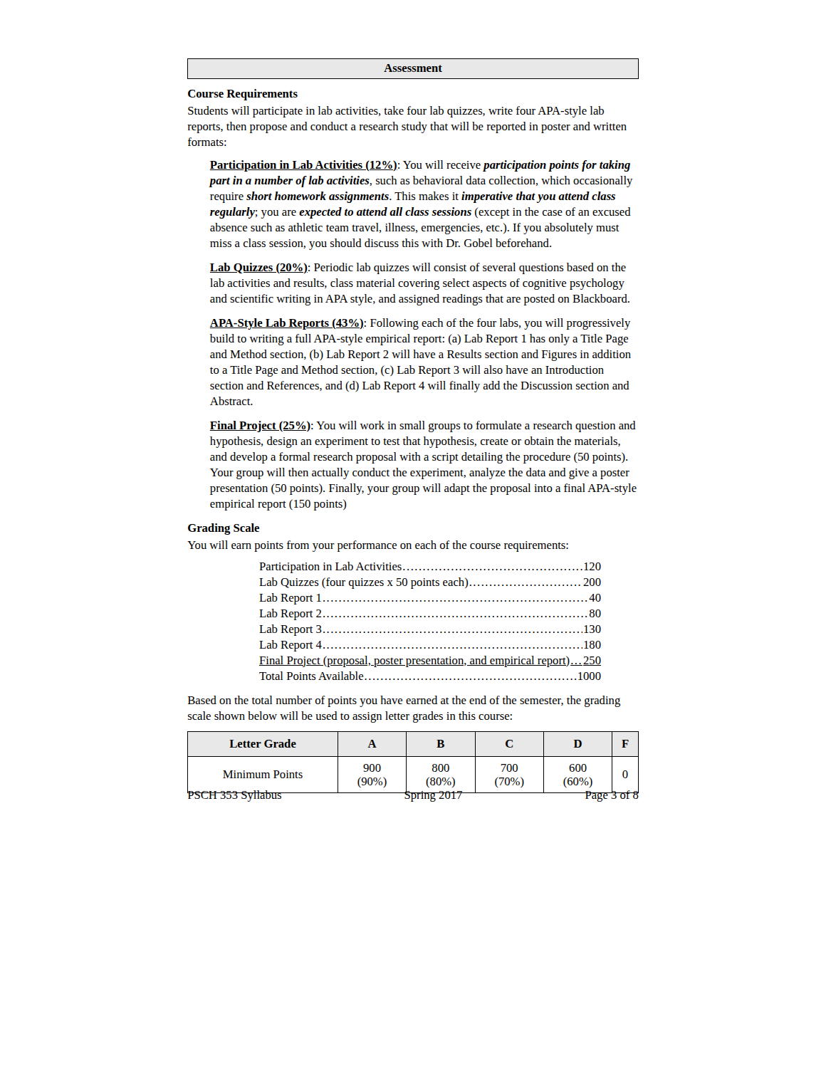Assessment
Course Requirements
Students will participate in lab activities, take four lab quizzes, write four APA-style lab reports, then propose and conduct a research study that will be reported in poster and written formats:
Participation in Lab Activities (12%): You will receive participation points for taking part in a number of lab activities, such as behavioral data collection, which occasionally require short homework assignments. This makes it imperative that you attend class regularly; you are expected to attend all class sessions (except in the case of an excused absence such as athletic team travel, illness, emergencies, etc.). If you absolutely must miss a class session, you should discuss this with Dr. Gobel beforehand.
Lab Quizzes (20%): Periodic lab quizzes will consist of several questions based on the lab activities and results, class material covering select aspects of cognitive psychology and scientific writing in APA style, and assigned readings that are posted on Blackboard.
APA-Style Lab Reports (43%): Following each of the four labs, you will progressively build to writing a full APA-style empirical report: (a) Lab Report 1 has only a Title Page and Method section, (b) Lab Report 2 will have a Results section and Figures in addition to a Title Page and Method section, (c) Lab Report 3 will also have an Introduction section and References, and (d) Lab Report 4 will finally add the Discussion section and Abstract.
Final Project (25%): You will work in small groups to formulate a research question and hypothesis, design an experiment to test that hypothesis, create or obtain the materials, and develop a formal research proposal with a script detailing the procedure (50 points). Your group will then actually conduct the experiment, analyze the data and give a poster presentation (50 points). Finally, your group will adapt the proposal into a final APA-style empirical report (150 points)
Grading Scale
You will earn points from your performance on each of the course requirements:
Participation in Lab Activities............................................................. 120
Lab Quizzes (four quizzes x 50 points each).......................................... 200
Lab Report 1.............................................................................................. 40
Lab Report 2.............................................................................................. 80
Lab Report 3.............................................................................................. 130
Lab Report 4.............................................................................................. 180
Final Project (proposal, poster presentation, and empirical report)........ 250
Total Points Available........................................................................... 1000
Based on the total number of points you have earned at the end of the semester, the grading scale shown below will be used to assign letter grades in this course:
| Letter Grade | A | B | C | D | F |
| --- | --- | --- | --- | --- | --- |
| Minimum Points | 900 (90%) | 800 (80%) | 700 (70%) | 600 (60%) | 0 |
PSCH 353 Syllabus
Spring 2017
Page 3 of 8